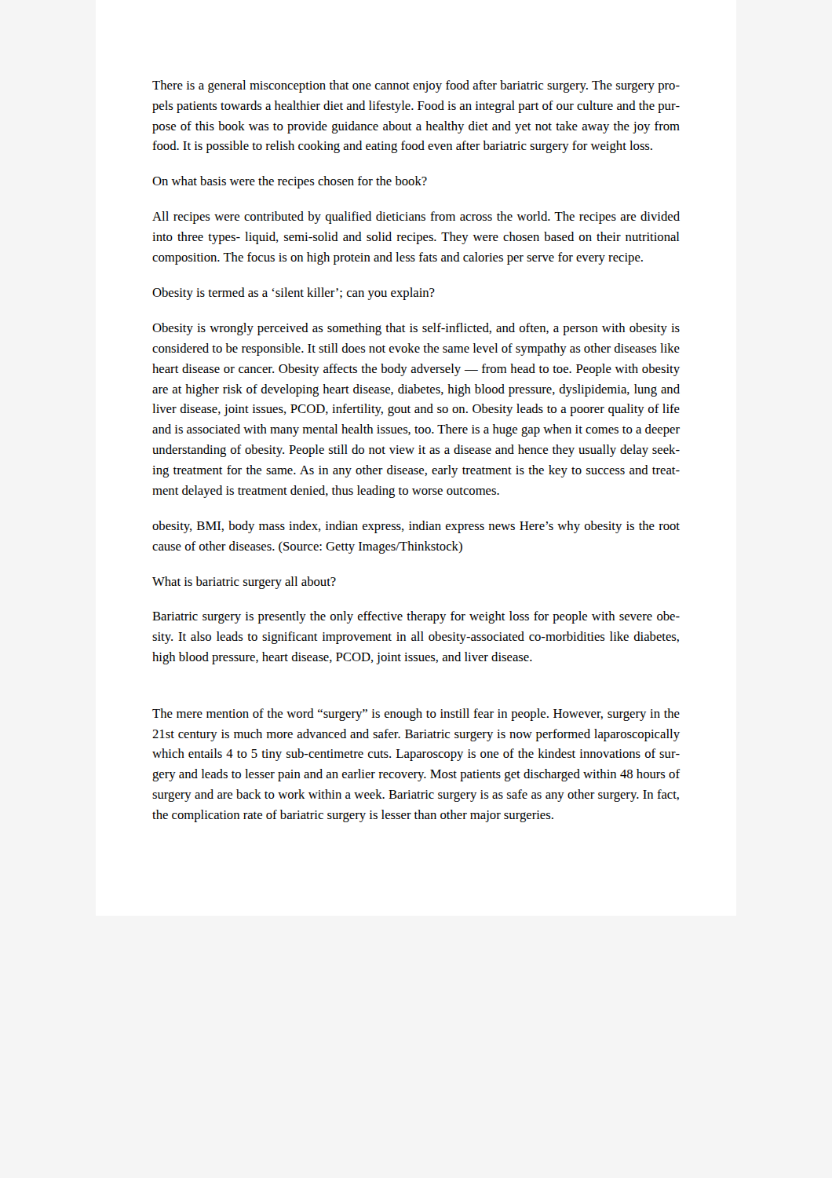There is a general misconception that one cannot enjoy food after bariatric surgery. The surgery propels patients towards a healthier diet and lifestyle. Food is an integral part of our culture and the purpose of this book was to provide guidance about a healthy diet and yet not take away the joy from food. It is possible to relish cooking and eating food even after bariatric surgery for weight loss.
On what basis were the recipes chosen for the book?
All recipes were contributed by qualified dieticians from across the world. The recipes are divided into three types- liquid, semi-solid and solid recipes. They were chosen based on their nutritional composition. The focus is on high protein and less fats and calories per serve for every recipe.
Obesity is termed as a ‘silent killer’; can you explain?
Obesity is wrongly perceived as something that is self-inflicted, and often, a person with obesity is considered to be responsible. It still does not evoke the same level of sympathy as other diseases like heart disease or cancer. Obesity affects the body adversely — from head to toe. People with obesity are at higher risk of developing heart disease, diabetes, high blood pressure, dyslipidemia, lung and liver disease, joint issues, PCOD, infertility, gout and so on. Obesity leads to a poorer quality of life and is associated with many mental health issues, too. There is a huge gap when it comes to a deeper understanding of obesity. People still do not view it as a disease and hence they usually delay seeking treatment for the same. As in any other disease, early treatment is the key to success and treatment delayed is treatment denied, thus leading to worse outcomes.
obesity, BMI, body mass index, indian express, indian express news Here’s why obesity is the root cause of other diseases. (Source: Getty Images/Thinkstock)
What is bariatric surgery all about?
Bariatric surgery is presently the only effective therapy for weight loss for people with severe obesity. It also leads to significant improvement in all obesity-associated co-morbidities like diabetes, high blood pressure, heart disease, PCOD, joint issues, and liver disease.
The mere mention of the word “surgery” is enough to instill fear in people. However, surgery in the 21st century is much more advanced and safer. Bariatric surgery is now performed laparoscopically which entails 4 to 5 tiny sub-centimetre cuts. Laparoscopy is one of the kindest innovations of surgery and leads to lesser pain and an earlier recovery. Most patients get discharged within 48 hours of surgery and are back to work within a week. Bariatric surgery is as safe as any other surgery. In fact, the complication rate of bariatric surgery is lesser than other major surgeries.